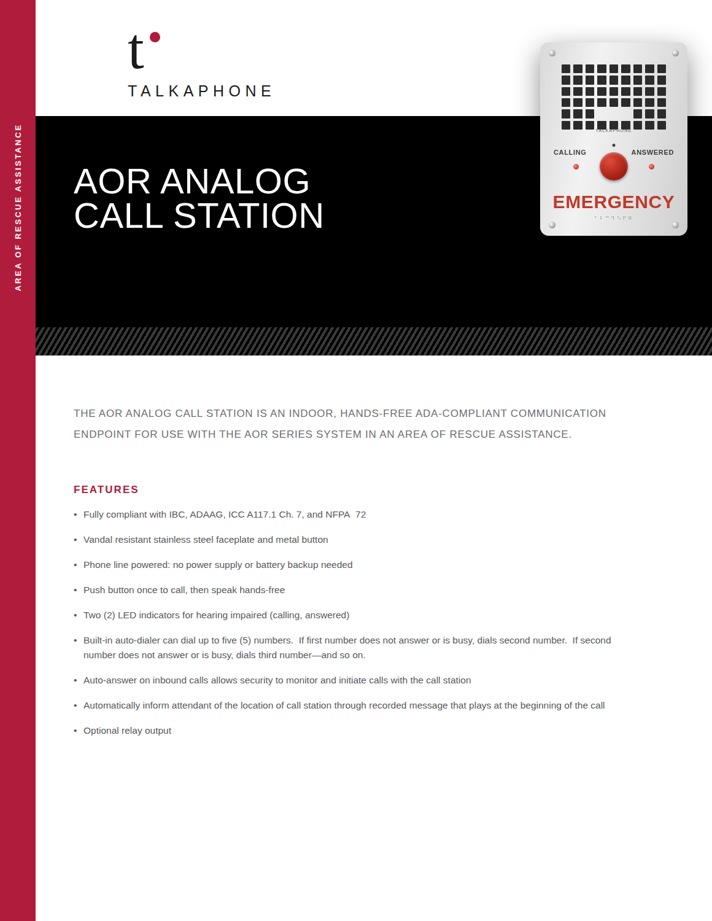AREA OF RESCUE ASSISTANCE
t
TALKAPHONE
AOR ANALOG CALL STATION
TALKAPHONE
CALLING ANSWERED
EMERGENCY
⠁⠃⠉⠙⠑⠋⠛
The AOR Analog Call Station is an indoor, hands-free ADA-compliant communication endpoint for use with the AOR Series System in an Area of Rescue Assistance.
FEATURES
Fully compliant with IBC, ADAAG, ICC A117.1 Ch. 7, and NFPA 72
Vandal resistant stainless steel faceplate and metal button
Phone line powered: no power supply or battery backup needed
Push button once to call, then speak hands-free
Two (2) LED indicators for hearing impaired (calling, answered)
Built-in auto-dialer can dial up to five (5) numbers. If first number does not answer or is busy, dials second number. If second number does not answer or is busy, dials third number—and so on.
Auto-answer on inbound calls allows security to monitor and initiate calls with the call station
Automatically inform attendant of the location of call station through recorded message that plays at the beginning of the call
Optional relay output